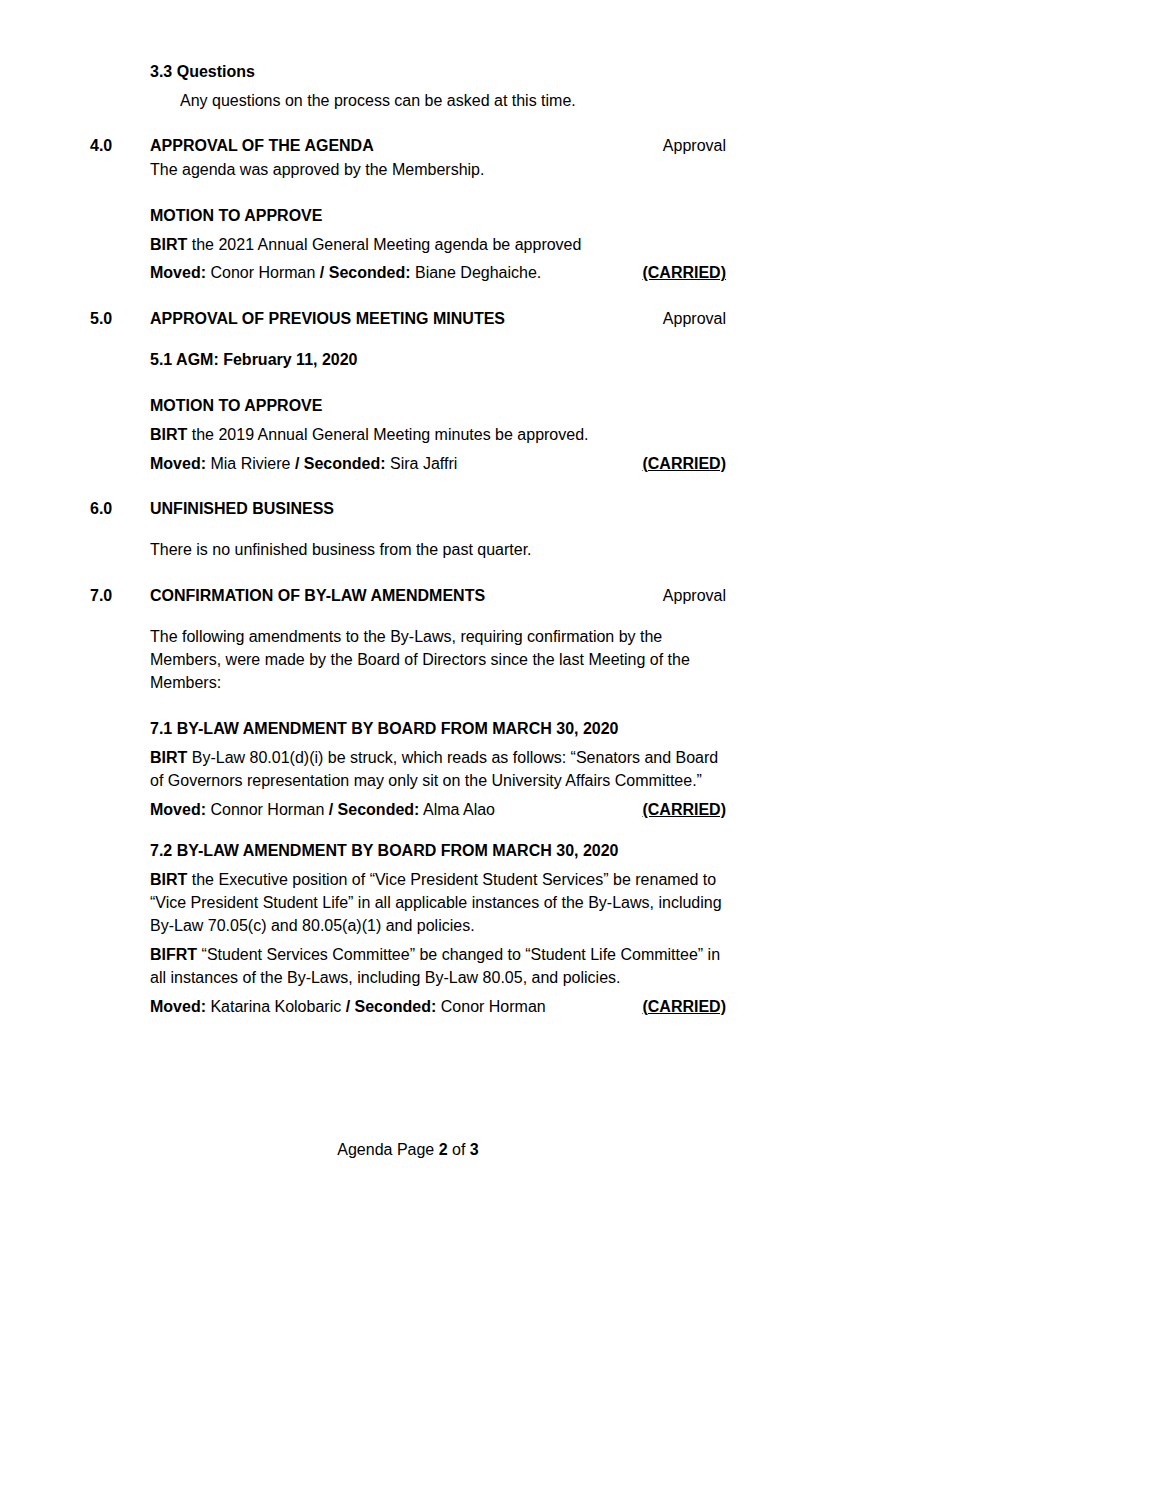3.3 Questions
Any questions on the process can be asked at this time.
4.0
APPROVAL OF THE AGENDA
Approval
The agenda was approved by the Membership.
MOTION TO APPROVE
BIRT the 2021 Annual General Meeting agenda be approved
Moved: Conor Horman / Seconded: Biane Deghaiche.
(CARRIED)
5.0
APPROVAL OF PREVIOUS MEETING MINUTES
Approval
5.1 AGM: February 11, 2020
MOTION TO APPROVE
BIRT the 2019 Annual General Meeting minutes be approved.
Moved: Mia Riviere / Seconded: Sira Jaffri
(CARRIED)
6.0
UNFINISHED BUSINESS
There is no unfinished business from the past quarter.
7.0
CONFIRMATION OF BY-LAW AMENDMENTS
Approval
The following amendments to the By-Laws, requiring confirmation by the Members, were made by the Board of Directors since the last Meeting of the Members:
7.1 BY-LAW AMENDMENT BY BOARD FROM MARCH 30, 2020
BIRT By-Law 80.01(d)(i) be struck, which reads as follows: “Senators and Board of Governors representation may only sit on the University Affairs Committee.”
Moved: Connor Horman / Seconded: Alma Alao
(CARRIED)
7.2 BY-LAW AMENDMENT BY BOARD FROM MARCH 30, 2020
BIRT the Executive position of “Vice President Student Services” be renamed to “Vice President Student Life” in all applicable instances of the By-Laws, including By-Law 70.05(c) and 80.05(a)(1) and policies.
BIFRT “Student Services Committee” be changed to “Student Life Committee” in all instances of the By-Laws, including By-Law 80.05, and policies.
Moved: Katarina Kolobaric / Seconded: Conor Horman
(CARRIED)
Agenda Page 2 of 3